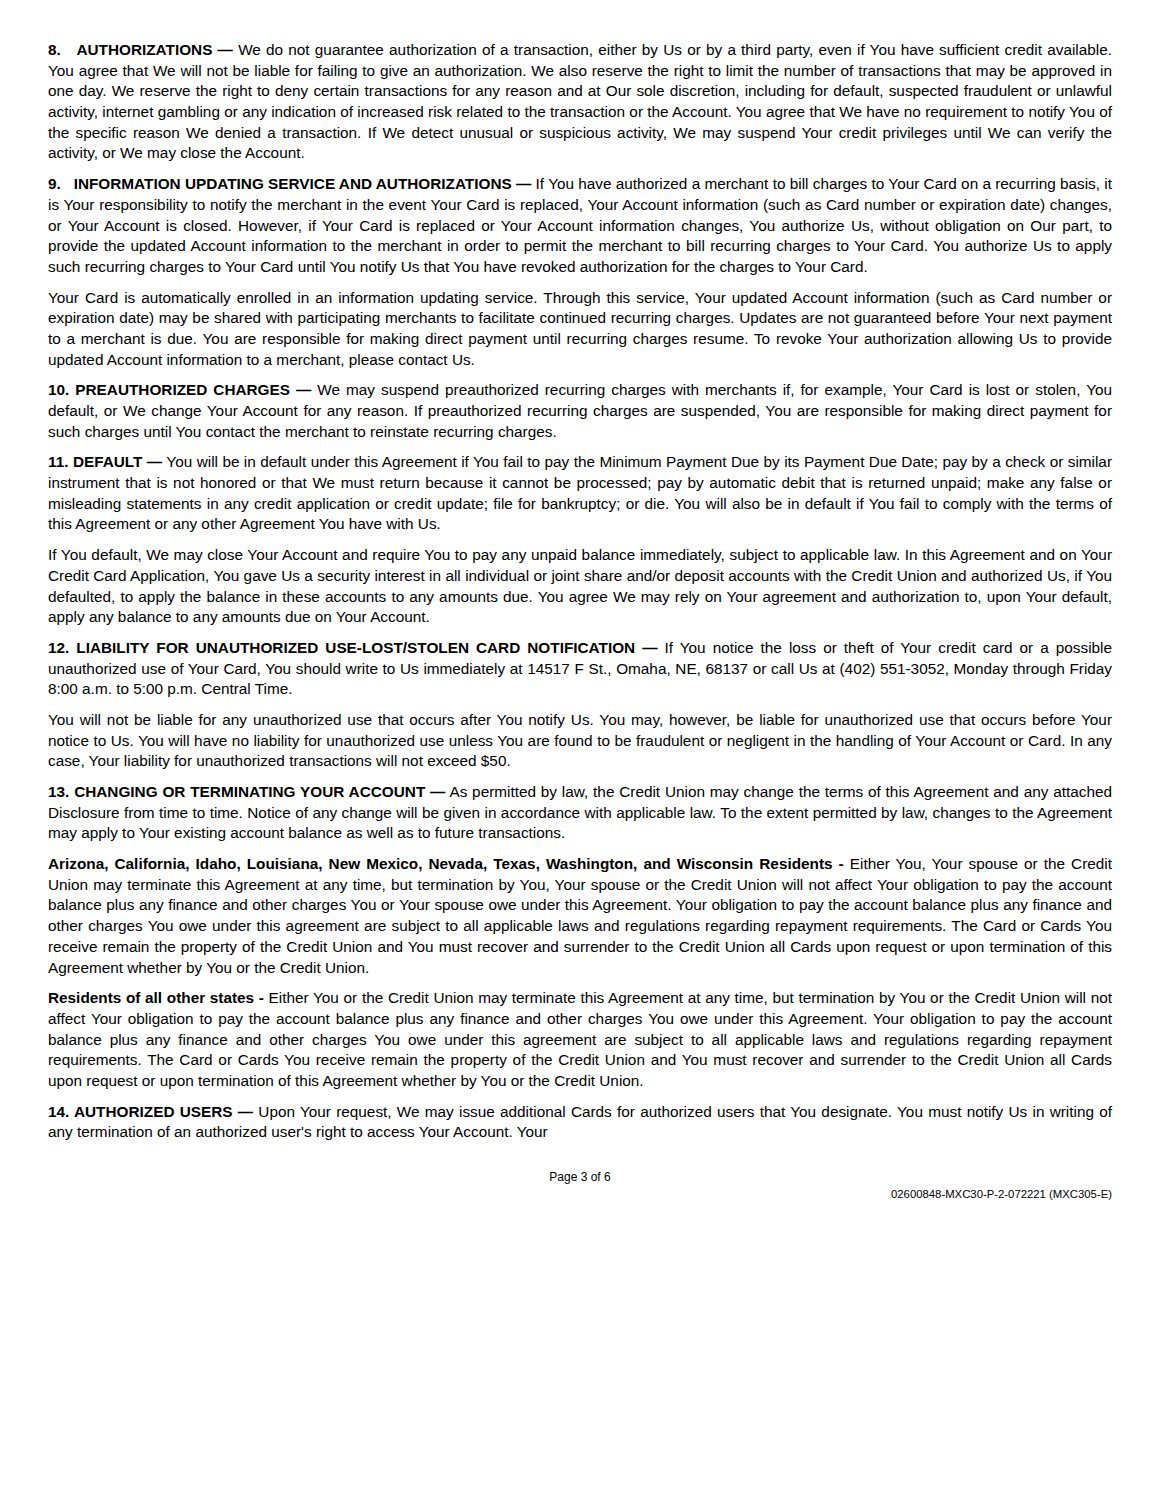8. AUTHORIZATIONS — We do not guarantee authorization of a transaction, either by Us or by a third party, even if You have sufficient credit available. You agree that We will not be liable for failing to give an authorization. We also reserve the right to limit the number of transactions that may be approved in one day. We reserve the right to deny certain transactions for any reason and at Our sole discretion, including for default, suspected fraudulent or unlawful activity, internet gambling or any indication of increased risk related to the transaction or the Account. You agree that We have no requirement to notify You of the specific reason We denied a transaction. If We detect unusual or suspicious activity, We may suspend Your credit privileges until We can verify the activity, or We may close the Account.
9. INFORMATION UPDATING SERVICE AND AUTHORIZATIONS — If You have authorized a merchant to bill charges to Your Card on a recurring basis, it is Your responsibility to notify the merchant in the event Your Card is replaced, Your Account information (such as Card number or expiration date) changes, or Your Account is closed. However, if Your Card is replaced or Your Account information changes, You authorize Us, without obligation on Our part, to provide the updated Account information to the merchant in order to permit the merchant to bill recurring charges to Your Card. You authorize Us to apply such recurring charges to Your Card until You notify Us that You have revoked authorization for the charges to Your Card.
Your Card is automatically enrolled in an information updating service. Through this service, Your updated Account information (such as Card number or expiration date) may be shared with participating merchants to facilitate continued recurring charges. Updates are not guaranteed before Your next payment to a merchant is due. You are responsible for making direct payment until recurring charges resume. To revoke Your authorization allowing Us to provide updated Account information to a merchant, please contact Us.
10. PREAUTHORIZED CHARGES — We may suspend preauthorized recurring charges with merchants if, for example, Your Card is lost or stolen, You default, or We change Your Account for any reason. If preauthorized recurring charges are suspended, You are responsible for making direct payment for such charges until You contact the merchant to reinstate recurring charges.
11. DEFAULT — You will be in default under this Agreement if You fail to pay the Minimum Payment Due by its Payment Due Date; pay by a check or similar instrument that is not honored or that We must return because it cannot be processed; pay by automatic debit that is returned unpaid; make any false or misleading statements in any credit application or credit update; file for bankruptcy; or die. You will also be in default if You fail to comply with the terms of this Agreement or any other Agreement You have with Us.
If You default, We may close Your Account and require You to pay any unpaid balance immediately, subject to applicable law. In this Agreement and on Your Credit Card Application, You gave Us a security interest in all individual or joint share and/or deposit accounts with the Credit Union and authorized Us, if You defaulted, to apply the balance in these accounts to any amounts due. You agree We may rely on Your agreement and authorization to, upon Your default, apply any balance to any amounts due on Your Account.
12. LIABILITY FOR UNAUTHORIZED USE-LOST/STOLEN CARD NOTIFICATION — If You notice the loss or theft of Your credit card or a possible unauthorized use of Your Card, You should write to Us immediately at 14517 F St., Omaha, NE, 68137 or call Us at (402) 551-3052, Monday through Friday 8:00 a.m. to 5:00 p.m. Central Time.
You will not be liable for any unauthorized use that occurs after You notify Us. You may, however, be liable for unauthorized use that occurs before Your notice to Us. You will have no liability for unauthorized use unless You are found to be fraudulent or negligent in the handling of Your Account or Card. In any case, Your liability for unauthorized transactions will not exceed $50.
13. CHANGING OR TERMINATING YOUR ACCOUNT — As permitted by law, the Credit Union may change the terms of this Agreement and any attached Disclosure from time to time. Notice of any change will be given in accordance with applicable law. To the extent permitted by law, changes to the Agreement may apply to Your existing account balance as well as to future transactions.
Arizona, California, Idaho, Louisiana, New Mexico, Nevada, Texas, Washington, and Wisconsin Residents - Either You, Your spouse or the Credit Union may terminate this Agreement at any time, but termination by You, Your spouse or the Credit Union will not affect Your obligation to pay the account balance plus any finance and other charges You or Your spouse owe under this Agreement. Your obligation to pay the account balance plus any finance and other charges You owe under this agreement are subject to all applicable laws and regulations regarding repayment requirements. The Card or Cards You receive remain the property of the Credit Union and You must recover and surrender to the Credit Union all Cards upon request or upon termination of this Agreement whether by You or the Credit Union.
Residents of all other states - Either You or the Credit Union may terminate this Agreement at any time, but termination by You or the Credit Union will not affect Your obligation to pay the account balance plus any finance and other charges You owe under this Agreement. Your obligation to pay the account balance plus any finance and other charges You owe under this agreement are subject to all applicable laws and regulations regarding repayment requirements. The Card or Cards You receive remain the property of the Credit Union and You must recover and surrender to the Credit Union all Cards upon request or upon termination of this Agreement whether by You or the Credit Union.
14. AUTHORIZED USERS — Upon Your request, We may issue additional Cards for authorized users that You designate. You must notify Us in writing of any termination of an authorized user's right to access Your Account. Your
Page 3 of 6
02600848-MXC30-P-2-072221 (MXC305-E)